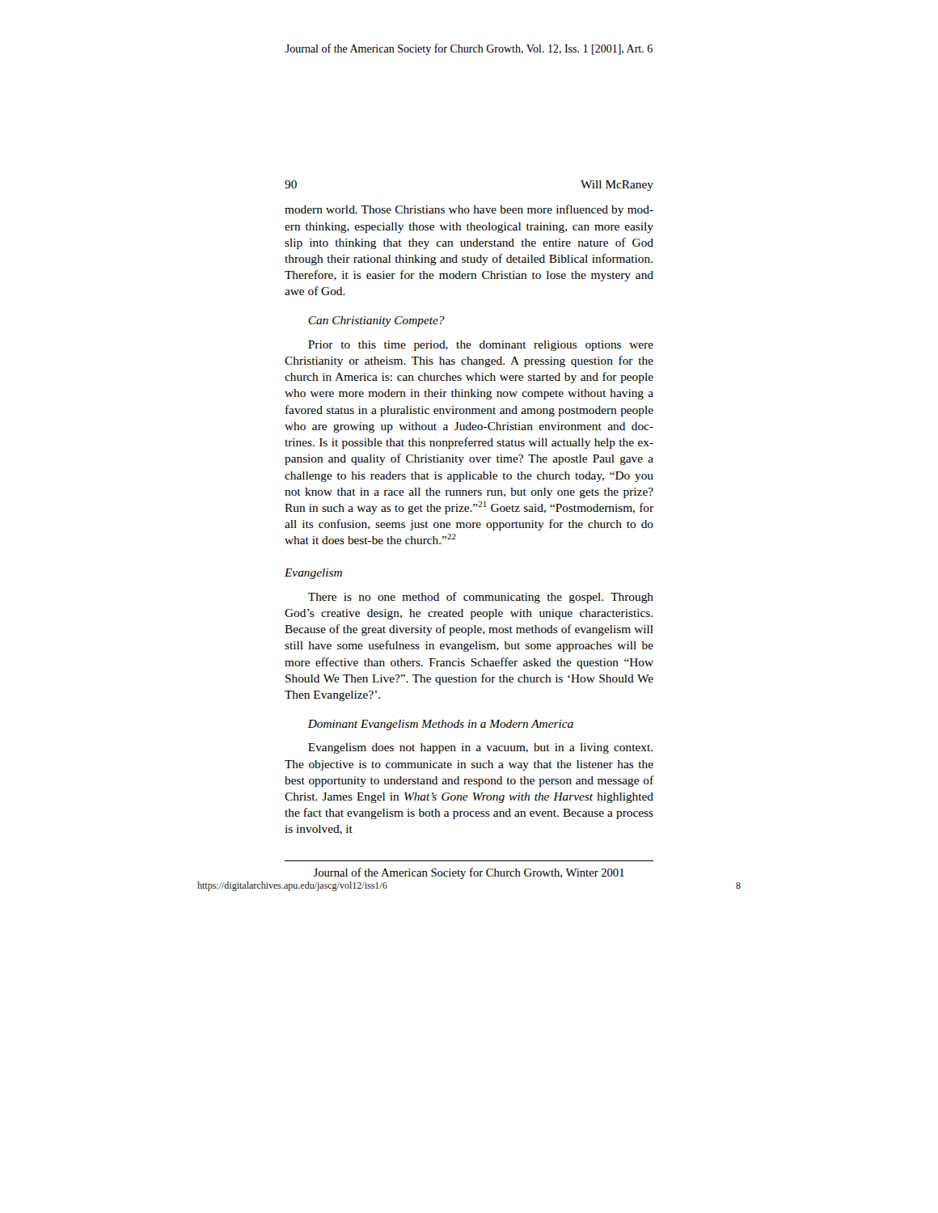Journal of the American Society for Church Growth, Vol. 12, Iss. 1 [2001], Art. 6
90 Will McRaney
modern world. Those Christians who have been more influenced by modern thinking, especially those with theological training, can more easily slip into thinking that they can understand the entire nature of God through their rational thinking and study of detailed Biblical information. Therefore, it is easier for the modern Christian to lose the mystery and awe of God.
Can Christianity Compete?
Prior to this time period, the dominant religious options were Christianity or atheism. This has changed. A pressing question for the church in America is: can churches which were started by and for people who were more modern in their thinking now compete without having a favored status in a pluralistic environment and among postmodern people who are growing up without a Judeo-Christian environment and doctrines. Is it possible that this nonpreferred status will actually help the expansion and quality of Christianity over time? The apostle Paul gave a challenge to his readers that is applicable to the church today, “Do you not know that in a race all the runners run, but only one gets the prize? Run in such a way as to get the prize.”21 Goetz said, “Postmodernism, for all its confusion, seems just one more opportunity for the church to do what it does best-be the church.”22
Evangelism
There is no one method of communicating the gospel. Through God’s creative design, he created people with unique characteristics. Because of the great diversity of people, most methods of evangelism will still have some usefulness in evangelism, but some approaches will be more effective than others. Francis Schaeffer asked the question “How Should We Then Live?”. The question for the church is ‘How Should We Then Evangelize?’.
Dominant Evangelism Methods in a Modern America
Evangelism does not happen in a vacuum, but in a living context. The objective is to communicate in such a way that the listener has the best opportunity to understand and respond to the person and message of Christ. James Engel in What’s Gone Wrong with the Harvest highlighted the fact that evangelism is both a process and an event. Because a process is involved, it
Journal of the American Society for Church Growth, Winter 2001
https://digitalarchives.apu.edu/jascg/vol12/iss1/6 8